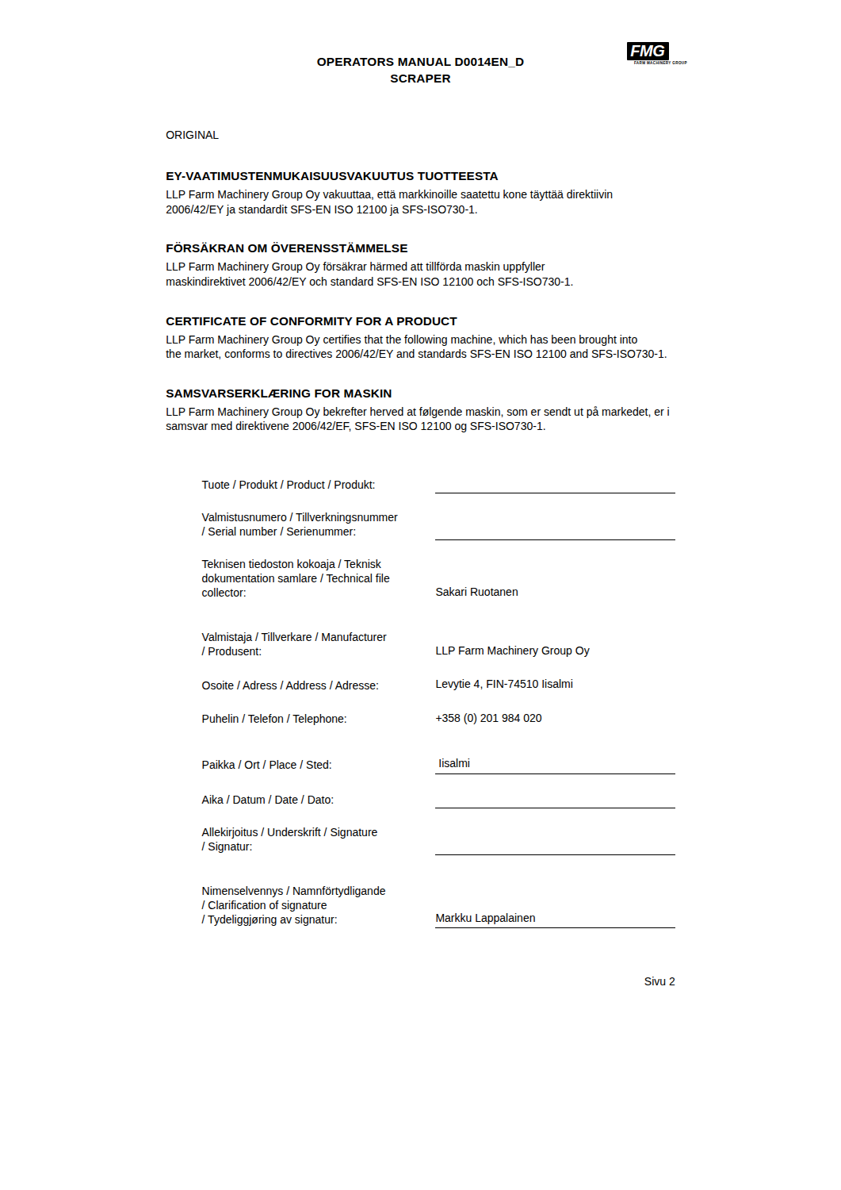FMG
FARM MACHINERY GROUP
OPERATORS MANUAL D0014EN_D
SCRAPER
ORIGINAL
EY-VAATIMUSTENMUKAISUUSVAKUUTUS TUOTTEESTA
LLP Farm Machinery Group Oy vakuuttaa, että markkinoille saatettu kone täyttää direktiivin
2006/42/EY ja standardit SFS-EN ISO 12100 ja SFS-ISO730-1.
FÖRSÄKRAN OM ÖVERENSSTÄMMELSE
LLP Farm Machinery Group Oy försäkrar härmed att tillförda maskin uppfyller
maskindirektivet 2006/42/EY och standard SFS-EN ISO 12100 och SFS-ISO730-1.
CERTIFICATE OF CONFORMITY FOR A PRODUCT
LLP Farm Machinery Group Oy certifies that the following machine, which has been brought into
the market, conforms to directives 2006/42/EY and standards SFS-EN ISO 12100 and SFS-ISO730-1.
SAMSVARSERKLÆRING FOR MASKIN
LLP Farm Machinery Group Oy bekrefter herved at følgende maskin, som er sendt ut på markedet, er i
samsvar med direktivene 2006/42/EF, SFS-EN ISO 12100 og SFS-ISO730-1.
Tuote / Produkt / Product / Produkt:
Valmistusnumero / Tillverkningsnummer
/ Serial number / Serienummer:
Teknisen tiedoston kokoaja / Teknisk
dokumentation samlare / Technical file collector:
Sakari Ruotanen
Valmistaja / Tillverkare / Manufacturer
/ Produsent:
LLP Farm Machinery Group Oy
Osoite / Adress / Address / Adresse:
Levytie 4, FIN-74510 Iisalmi
Puhelin / Telefon / Telephone:
+358 (0) 201 984 020
Paikka / Ort / Place / Sted:
Iisalmi
Aika / Datum / Date / Dato:
Allekirjoitus / Underskrift / Signature
/ Signatur:
Nimenselvennys / Namnförtydligande
/ Clarification of signature
/ Tydeliggjøring av signatur:
Markku Lappalainen
Sivu 2